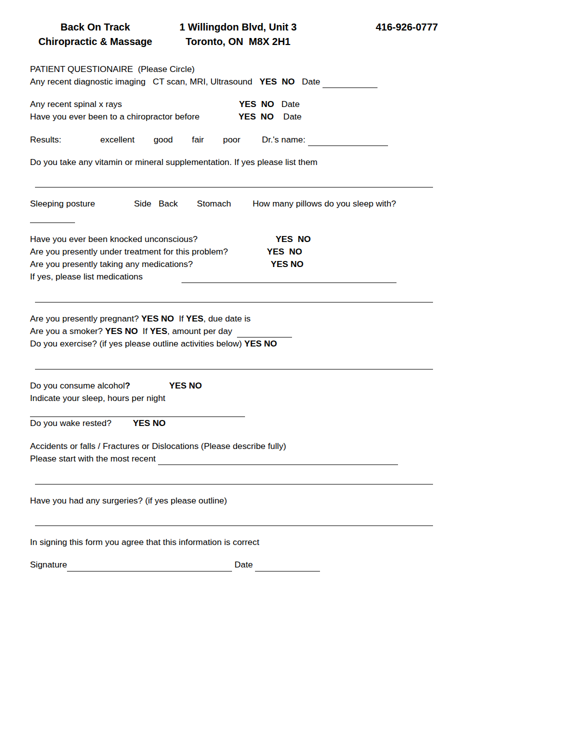| Back On Track | 1 Willingdon Blvd, Unit 3 | 416-926-0777 |
| Chiropractic & Massage | Toronto, ON M8X 2H1 | |
PATIENT QUESTIONAIRE (Please Circle)
Any recent diagnostic imaging CT scan, MRI, Ultrasound YES NO Date
Any recent spinal x rays YES NO Date
Have you ever been to a chiropractor before YES NO Date
Results: excellent good fair poor Dr.'s name:
Do you take any vitamin or mineral supplementation. If yes please list them
Sleeping posture Side Back Stomach How many pillows do you sleep with?
Have you ever been knocked unconscious? YES NO
Are you presently under treatment for this problem? YES NO
Are you presently taking any medications? YES NO
If yes, please list medications
Are you presently pregnant? YES NO If YES, due date is
Are you a smoker? YES NO If YES, amount per day
Do you exercise? (if yes please outline activities below) YES NO
Do you consume alcohol? YES NO
Indicate your sleep, hours per night
Do you wake rested? YES NO
Accidents or falls / Fractures or Dislocations (Please describe fully)
Please start with the most recent
Have you had any surgeries? (if yes please outline)
In signing this form you agree that this information is correct
Signature Date